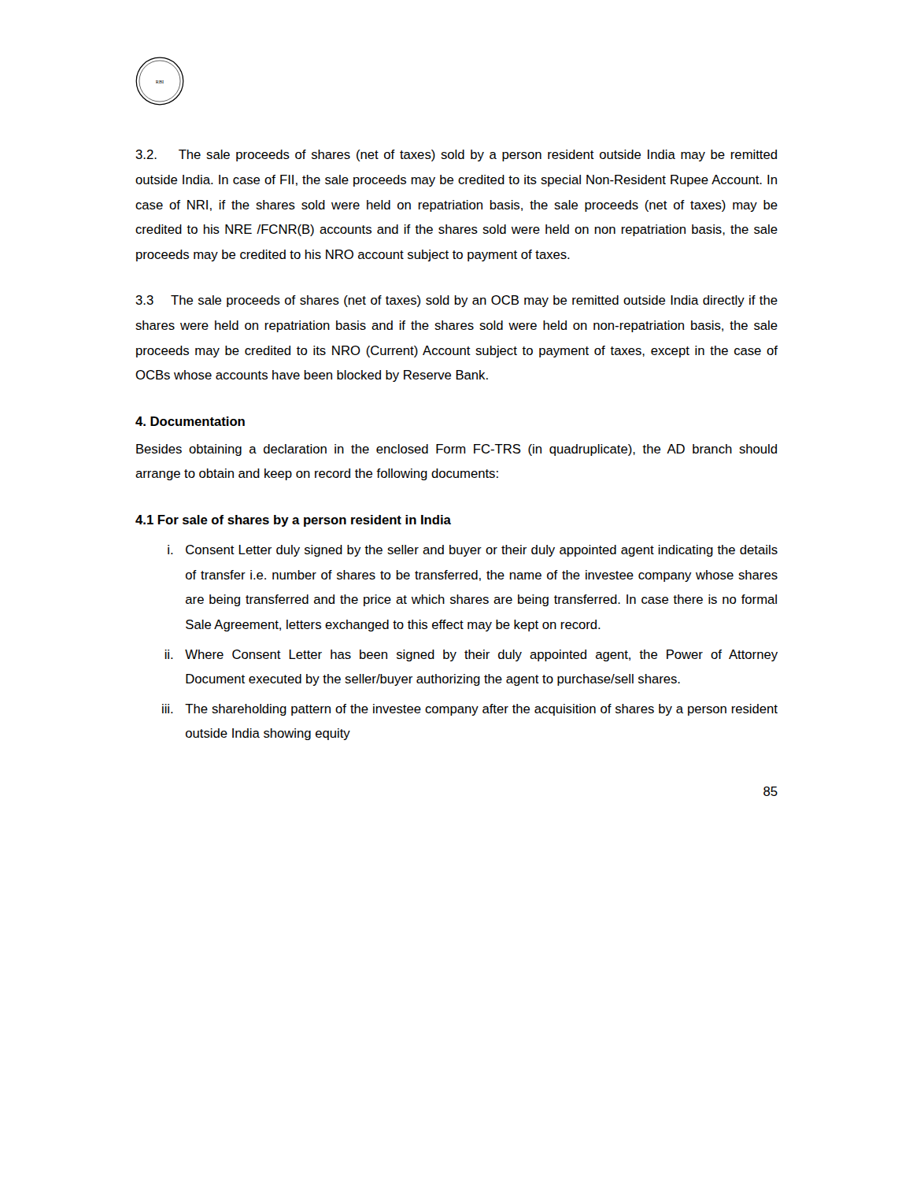3.2. The sale proceeds of shares (net of taxes) sold by a person resident outside India may be remitted outside India. In case of FII, the sale proceeds may be credited to its special Non-Resident Rupee Account. In case of NRI, if the shares sold were held on repatriation basis, the sale proceeds (net of taxes) may be credited to his NRE /FCNR(B) accounts and if the shares sold were held on non repatriation basis, the sale proceeds may be credited to his NRO account subject to payment of taxes.
3.3 The sale proceeds of shares (net of taxes) sold by an OCB may be remitted outside India directly if the shares were held on repatriation basis and if the shares sold were held on non-repatriation basis, the sale proceeds may be credited to its NRO (Current) Account subject to payment of taxes, except in the case of OCBs whose accounts have been blocked by Reserve Bank.
4. Documentation
Besides obtaining a declaration in the enclosed Form FC-TRS (in quadruplicate), the AD branch should arrange to obtain and keep on record the following documents:
4.1 For sale of shares by a person resident in India
Consent Letter duly signed by the seller and buyer or their duly appointed agent indicating the details of transfer i.e. number of shares to be transferred, the name of the investee company whose shares are being transferred and the price at which shares are being transferred. In case there is no formal Sale Agreement, letters exchanged to this effect may be kept on record.
Where Consent Letter has been signed by their duly appointed agent, the Power of Attorney Document executed by the seller/buyer authorizing the agent to purchase/sell shares.
The shareholding pattern of the investee company after the acquisition of shares by a person resident outside India showing equity
85